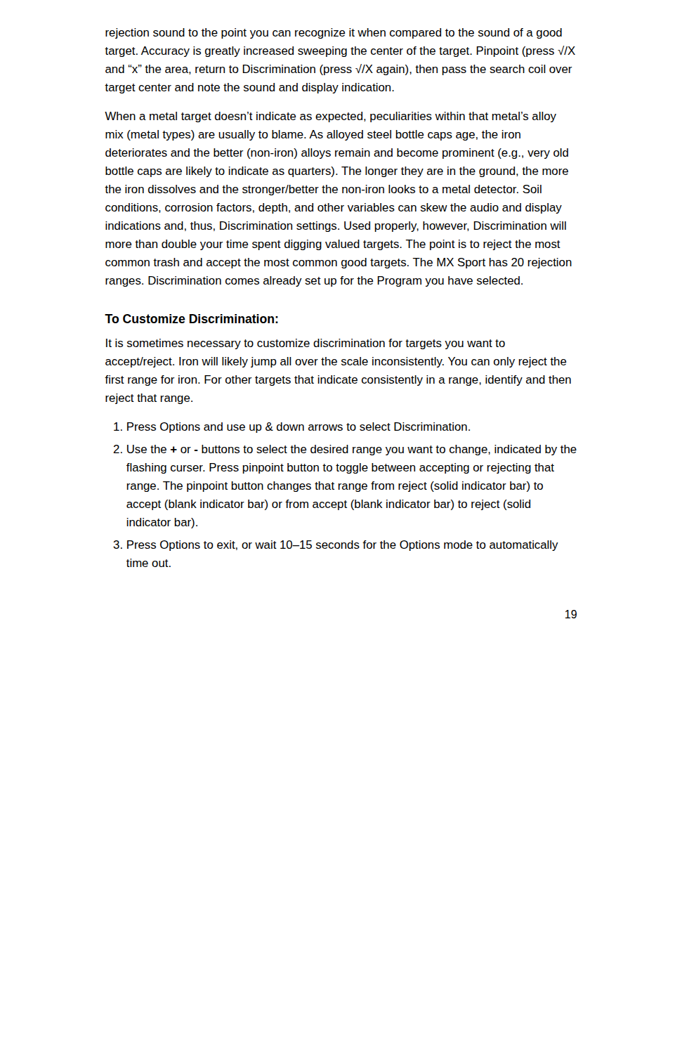rejection sound to the point you can recognize it when compared to the sound of a good target. Accuracy is greatly increased sweeping the center of the target. Pinpoint (press √/X and “x” the area, return to Discrimination (press √/X again), then pass the search coil over target center and note the sound and display indication.
When a metal target doesn’t indicate as expected, peculiarities within that metal’s alloy mix (metal types) are usually to blame. As alloyed steel bottle caps age, the iron deteriorates and the better (non-iron) alloys remain and become prominent (e.g., very old bottle caps are likely to indicate as quarters). The longer they are in the ground, the more the iron dissolves and the stronger/better the non-iron looks to a metal detector. Soil conditions, corrosion factors, depth, and other variables can skew the audio and display indications and, thus, Discrimination settings. Used properly, however, Discrimination will more than double your time spent digging valued targets. The point is to reject the most common trash and accept the most common good targets. The MX Sport has 20 rejection ranges. Discrimination comes already set up for the Program you have selected.
To Customize Discrimination:
It is sometimes necessary to customize discrimination for targets you want to accept/reject. Iron will likely jump all over the scale inconsistently. You can only reject the first range for iron. For other targets that indicate consistently in a range, identify and then reject that range.
Press Options and use up & down arrows to select Discrimination.
Use the + or - buttons to select the desired range you want to change, indicated by the flashing curser. Press pinpoint button to toggle between accepting or rejecting that range. The pinpoint button changes that range from reject (solid indicator bar) to accept (blank indicator bar) or from accept (blank indicator bar) to reject (solid indicator bar).
Press Options to exit, or wait 10–15 seconds for the Options mode to automatically time out.
19